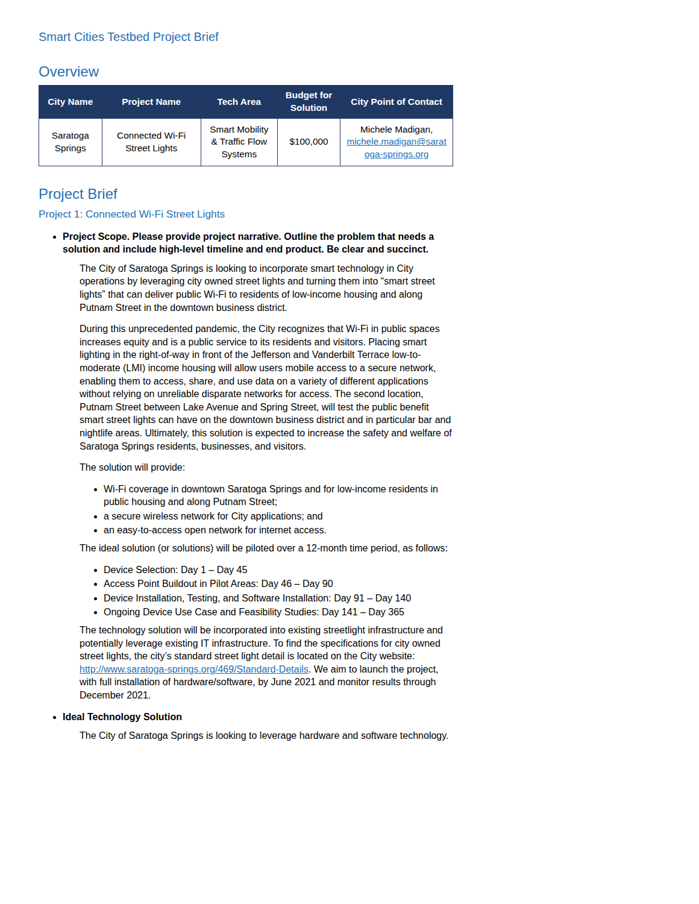Smart Cities Testbed Project Brief
Overview
| City Name | Project Name | Tech Area | Budget for Solution | City Point of Contact |
| --- | --- | --- | --- | --- |
| Saratoga Springs | Connected Wi-Fi Street Lights | Smart Mobility & Traffic Flow Systems | $100,000 | Michele Madigan, michele.madigan@saratoga-springs.org |
Project Brief
Project 1: Connected Wi-Fi Street Lights
Project Scope. Please provide project narrative. Outline the problem that needs a solution and include high-level timeline and end product. Be clear and succinct.
The City of Saratoga Springs is looking to incorporate smart technology in City operations by leveraging city owned street lights and turning them into “smart street lights” that can deliver public Wi-Fi to residents of low-income housing and along Putnam Street in the downtown business district.
During this unprecedented pandemic, the City recognizes that Wi-Fi in public spaces increases equity and is a public service to its residents and visitors. Placing smart lighting in the right-of-way in front of the Jefferson and Vanderbilt Terrace low-to-moderate (LMI) income housing will allow users mobile access to a secure network, enabling them to access, share, and use data on a variety of different applications without relying on unreliable disparate networks for access. The second location, Putnam Street between Lake Avenue and Spring Street, will test the public benefit smart street lights can have on the downtown business district and in particular bar and nightlife areas. Ultimately, this solution is expected to increase the safety and welfare of Saratoga Springs residents, businesses, and visitors.
The solution will provide:
Wi-Fi coverage in downtown Saratoga Springs and for low-income residents in public housing and along Putnam Street;
a secure wireless network for City applications; and
an easy-to-access open network for internet access.
The ideal solution (or solutions) will be piloted over a 12-month time period, as follows:
Device Selection: Day 1 – Day 45
Access Point Buildout in Pilot Areas: Day 46 – Day 90
Device Installation, Testing, and Software Installation: Day 91 – Day 140
Ongoing Device Use Case and Feasibility Studies: Day 141 – Day 365
The technology solution will be incorporated into existing streetlight infrastructure and potentially leverage existing IT infrastructure. To find the specifications for city owned street lights, the city’s standard street light detail is located on the City website: http://www.saratoga-springs.org/469/Standard-Details. We aim to launch the project, with full installation of hardware/software, by June 2021 and monitor results through December 2021.
Ideal Technology Solution
The City of Saratoga Springs is looking to leverage hardware and software technology.